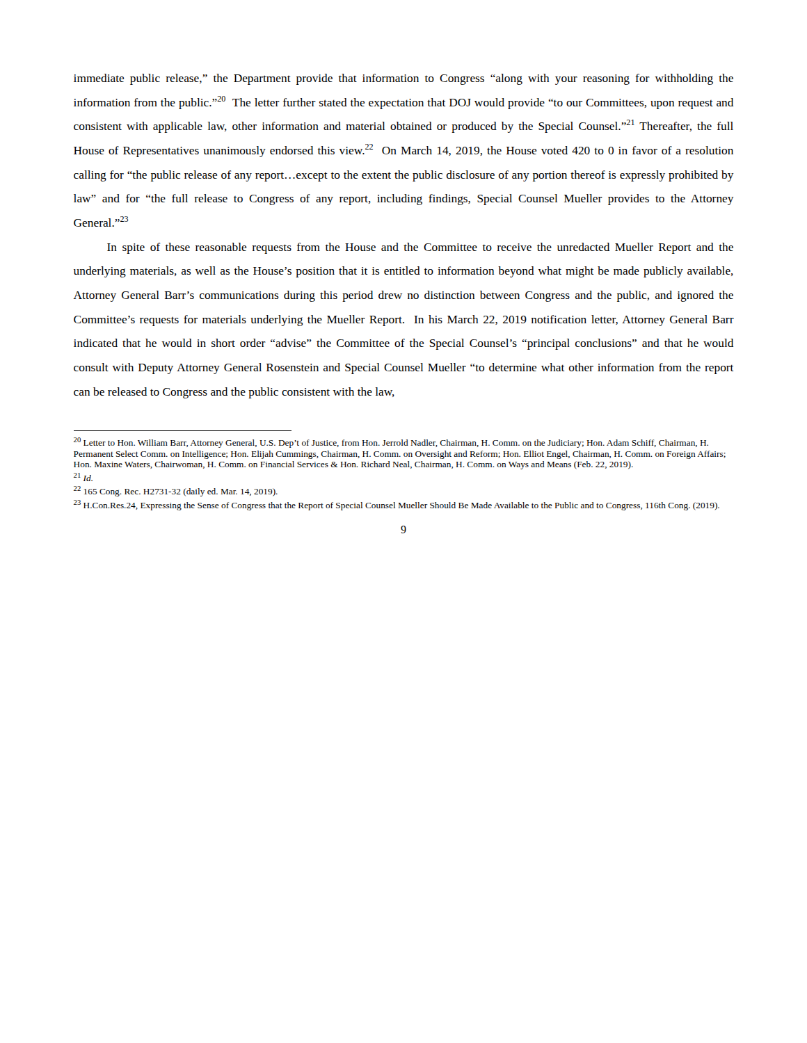immediate public release,” the Department provide that information to Congress “along with your reasoning for withholding the information from the public.”20 The letter further stated the expectation that DOJ would provide “to our Committees, upon request and consistent with applicable law, other information and material obtained or produced by the Special Counsel.”21 Thereafter, the full House of Representatives unanimously endorsed this view.22 On March 14, 2019, the House voted 420 to 0 in favor of a resolution calling for “the public release of any report…except to the extent the public disclosure of any portion thereof is expressly prohibited by law” and for “the full release to Congress of any report, including findings, Special Counsel Mueller provides to the Attorney General.”23
In spite of these reasonable requests from the House and the Committee to receive the unredacted Mueller Report and the underlying materials, as well as the House’s position that it is entitled to information beyond what might be made publicly available, Attorney General Barr’s communications during this period drew no distinction between Congress and the public, and ignored the Committee’s requests for materials underlying the Mueller Report. In his March 22, 2019 notification letter, Attorney General Barr indicated that he would in short order “advise” the Committee of the Special Counsel’s “principal conclusions” and that he would consult with Deputy Attorney General Rosenstein and Special Counsel Mueller “to determine what other information from the report can be released to Congress and the public consistent with the law,
20 Letter to Hon. William Barr, Attorney General, U.S. Dep’t of Justice, from Hon. Jerrold Nadler, Chairman, H. Comm. on the Judiciary; Hon. Adam Schiff, Chairman, H. Permanent Select Comm. on Intelligence; Hon. Elijah Cummings, Chairman, H. Comm. on Oversight and Reform; Hon. Elliot Engel, Chairman, H. Comm. on Foreign Affairs; Hon. Maxine Waters, Chairwoman, H. Comm. on Financial Services & Hon. Richard Neal, Chairman, H. Comm. on Ways and Means (Feb. 22, 2019).
21 Id.
22 165 Cong. Rec. H2731-32 (daily ed. Mar. 14, 2019).
23 H.Con.Res.24, Expressing the Sense of Congress that the Report of Special Counsel Mueller Should Be Made Available to the Public and to Congress, 116th Cong. (2019).
9